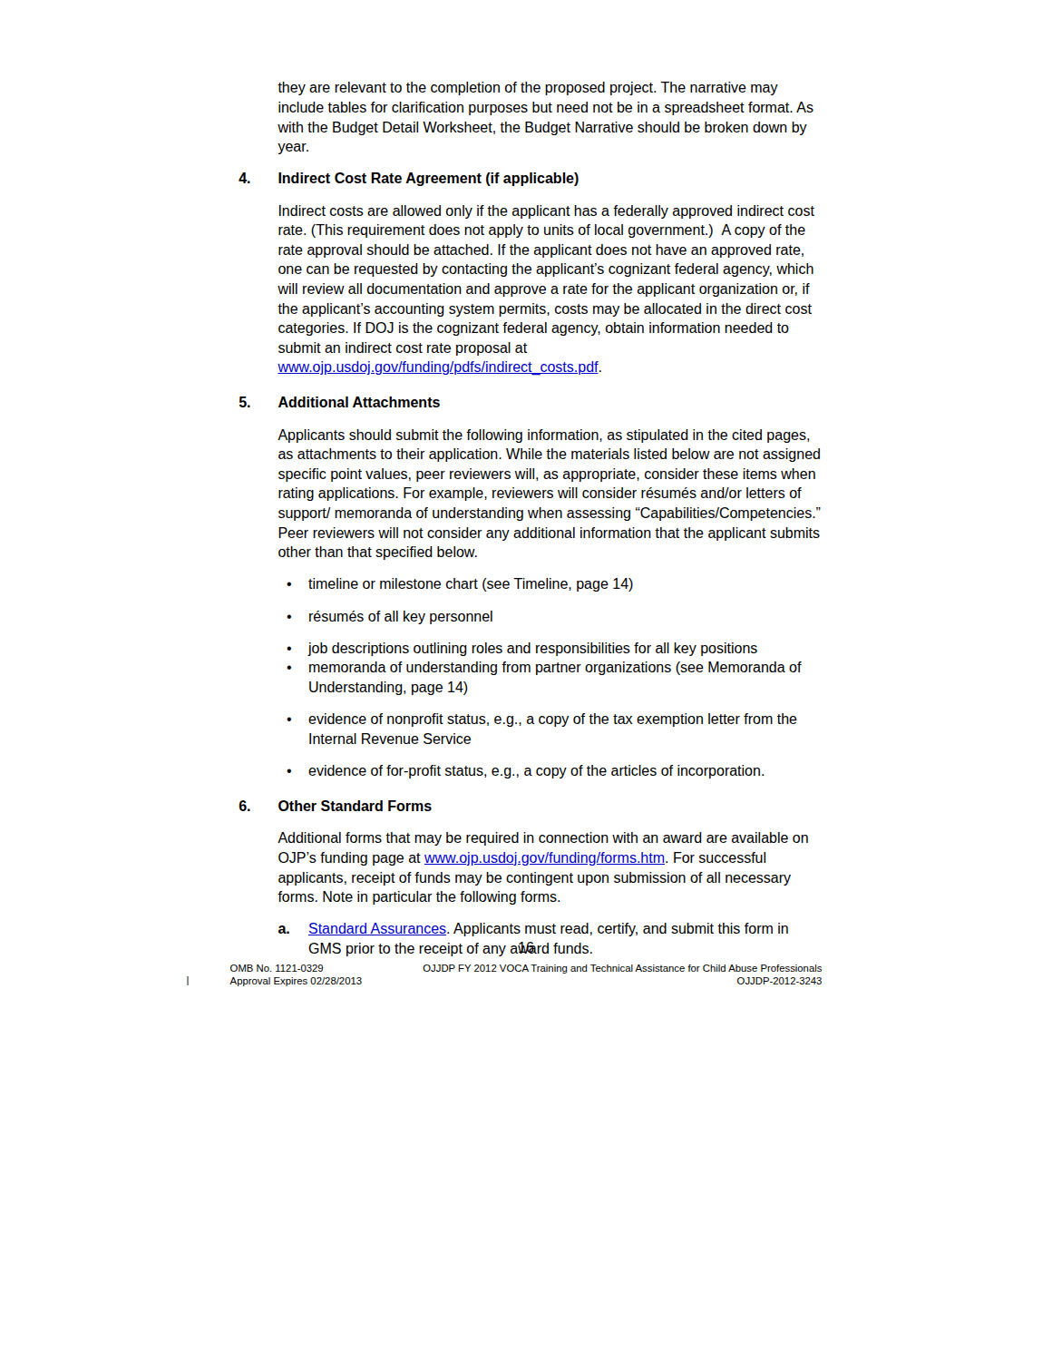they are relevant to the completion of the proposed project. The narrative may include tables for clarification purposes but need not be in a spreadsheet format. As with the Budget Detail Worksheet, the Budget Narrative should be broken down by year.
4. Indirect Cost Rate Agreement (if applicable)
Indirect costs are allowed only if the applicant has a federally approved indirect cost rate. (This requirement does not apply to units of local government.) A copy of the rate approval should be attached. If the applicant does not have an approved rate, one can be requested by contacting the applicant’s cognizant federal agency, which will review all documentation and approve a rate for the applicant organization or, if the applicant’s accounting system permits, costs may be allocated in the direct cost categories. If DOJ is the cognizant federal agency, obtain information needed to submit an indirect cost rate proposal at www.ojp.usdoj.gov/funding/pdfs/indirect_costs.pdf.
5. Additional Attachments
Applicants should submit the following information, as stipulated in the cited pages, as attachments to their application. While the materials listed below are not assigned specific point values, peer reviewers will, as appropriate, consider these items when rating applications. For example, reviewers will consider résumés and/or letters of support/ memoranda of understanding when assessing “Capabilities/Competencies.” Peer reviewers will not consider any additional information that the applicant submits other than that specified below.
timeline or milestone chart (see Timeline, page 14)
résumés of all key personnel
job descriptions outlining roles and responsibilities for all key positions
memoranda of understanding from partner organizations (see Memoranda of Understanding, page 14)
evidence of nonprofit status, e.g., a copy of the tax exemption letter from the Internal Revenue Service
evidence of for-profit status, e.g., a copy of the articles of incorporation.
6. Other Standard Forms
Additional forms that may be required in connection with an award are available on OJP’s funding page at www.ojp.usdoj.gov/funding/forms.htm. For successful applicants, receipt of funds may be contingent upon submission of all necessary forms. Note in particular the following forms.
a. Standard Assurances. Applicants must read, certify, and submit this form in GMS prior to the receipt of any award funds.
|
16
OMB No. 1121-0329
Approval Expires 02/28/2013
OJJDP FY 2012 VOCA Training and Technical Assistance for Child Abuse Professionals
OJJDP-2012-3243